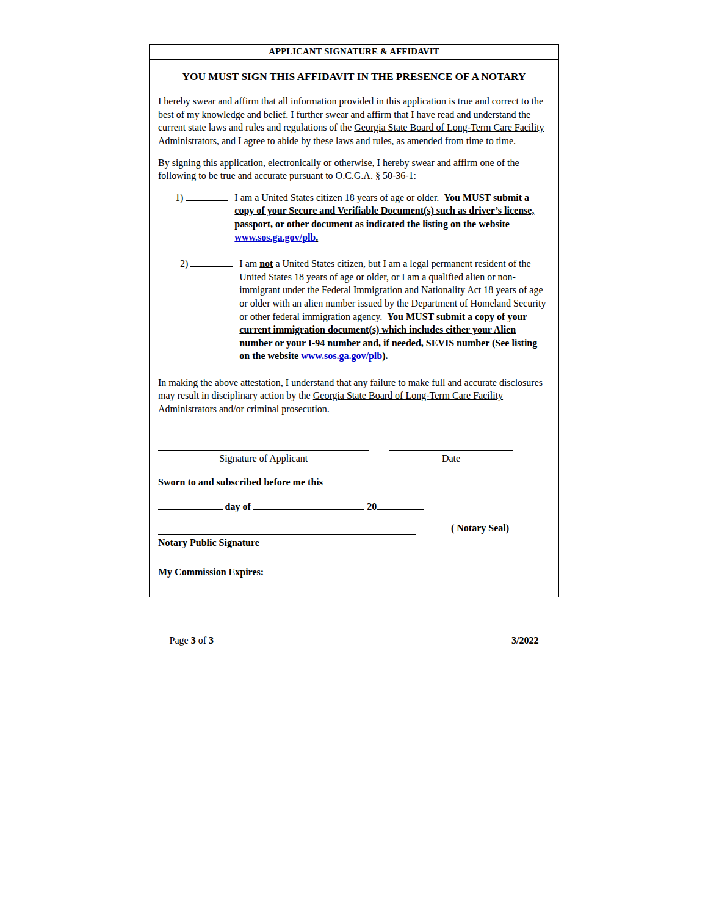APPLICANT SIGNATURE & AFFIDAVIT
YOU MUST SIGN THIS AFFIDAVIT IN THE PRESENCE OF A NOTARY
I hereby swear and affirm that all information provided in this application is true and correct to the best of my knowledge and belief. I further swear and affirm that I have read and understand the current state laws and rules and regulations of the Georgia State Board of Long-Term Care Facility Administrators, and I agree to abide by these laws and rules, as amended from time to time.
By signing this application, electronically or otherwise, I hereby swear and affirm one of the following to be true and accurate pursuant to O.C.G.A. § 50-36-1:
1)
I am a United States citizen 18 years of age or older. You MUST submit a copy of your Secure and Verifiable Document(s) such as driver’s license, passport, or other document as indicated the listing on the website www.sos.ga.gov/plb.
2)
I am not a United States citizen, but I am a legal permanent resident of the United States 18 years of age or older, or I am a qualified alien or non-immigrant under the Federal Immigration and Nationality Act 18 years of age or older with an alien number issued by the Department of Homeland Security or other federal immigration agency. You MUST submit a copy of your current immigration document(s) which includes either your Alien number or your I-94 number and, if needed, SEVIS number (See listing on the website www.sos.ga.gov/plb).
In making the above attestation, I understand that any failure to make full and accurate disclosures may result in disciplinary action by the Georgia State Board of Long-Term Care Facility Administrators and/or criminal prosecution.
Signature of Applicant
Date
Sworn to and subscribed before me this
day of 20
( Notary Seal)
Notary Public Signature
My Commission Expires:
Page 3 of 3
3/2022